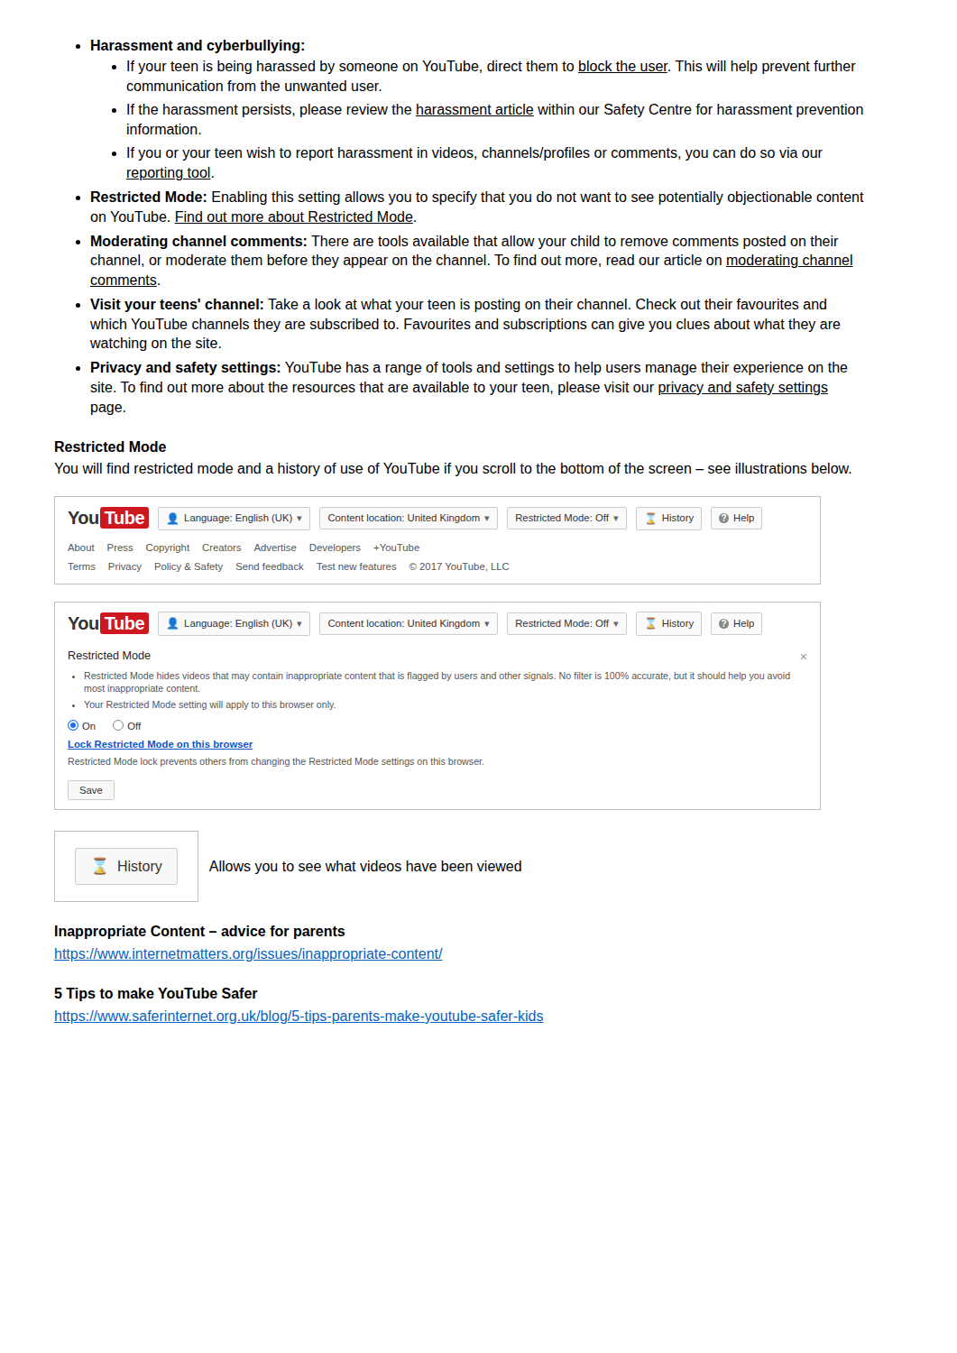Harassment and cyberbullying:
If your teen is being harassed by someone on YouTube, direct them to block the user. This will help prevent further communication from the unwanted user.
If the harassment persists, please review the harassment article within our Safety Centre for harassment prevention information.
If you or your teen wish to report harassment in videos, channels/profiles or comments, you can do so via our reporting tool.
Restricted Mode: Enabling this setting allows you to specify that you do not want to see potentially objectionable content on YouTube. Find out more about Restricted Mode.
Moderating channel comments: There are tools available that allow your child to remove comments posted on their channel, or moderate them before they appear on the channel. To find out more, read our article on moderating channel comments.
Visit your teens' channel: Take a look at what your teen is posting on their channel. Check out their favourites and which YouTube channels they are subscribed to. Favourites and subscriptions can give you clues about what they are watching on the site.
Privacy and safety settings: YouTube has a range of tools and settings to help users manage their experience on the site. To find out more about the resources that are available to your teen, please visit our privacy and safety settings page.
Restricted Mode
You will find restricted mode and a history of use of YouTube if you scroll to the bottom of the screen – see illustrations below.
You Tube Language: English (UK) Content location: United Kingdom Restricted Mode: Off History Help
About Press Copyright Creators Advertise Developers+YouTube
Terms Privacy Policy & Safety Send feedback Test new features© 2017 YouTube, LLC
You Tube Language: English (UK) Content location: United Kingdom Restricted Mode: Off History Help
×
Restricted Mode
Restricted Mode hides videos that may contain inappropriate content that is flagged by users and other signals. No filter is 100% accurate, but it should help you avoid most inappropriate content.
Your Restricted Mode setting will apply to this browser only.
On Off
Lock Restricted Mode on this browser
Restricted Mode lock prevents others from changing the Restricted Mode settings on this browser.
Save
⌛ History
Allows you to see what videos have been viewed
Inappropriate Content – advice for parents
https://www.internetmatters.org/issues/inappropriate-content/
5 Tips to make YouTube Safer
https://www.saferinternet.org.uk/blog/5-tips-parents-make-youtube-safer-kids